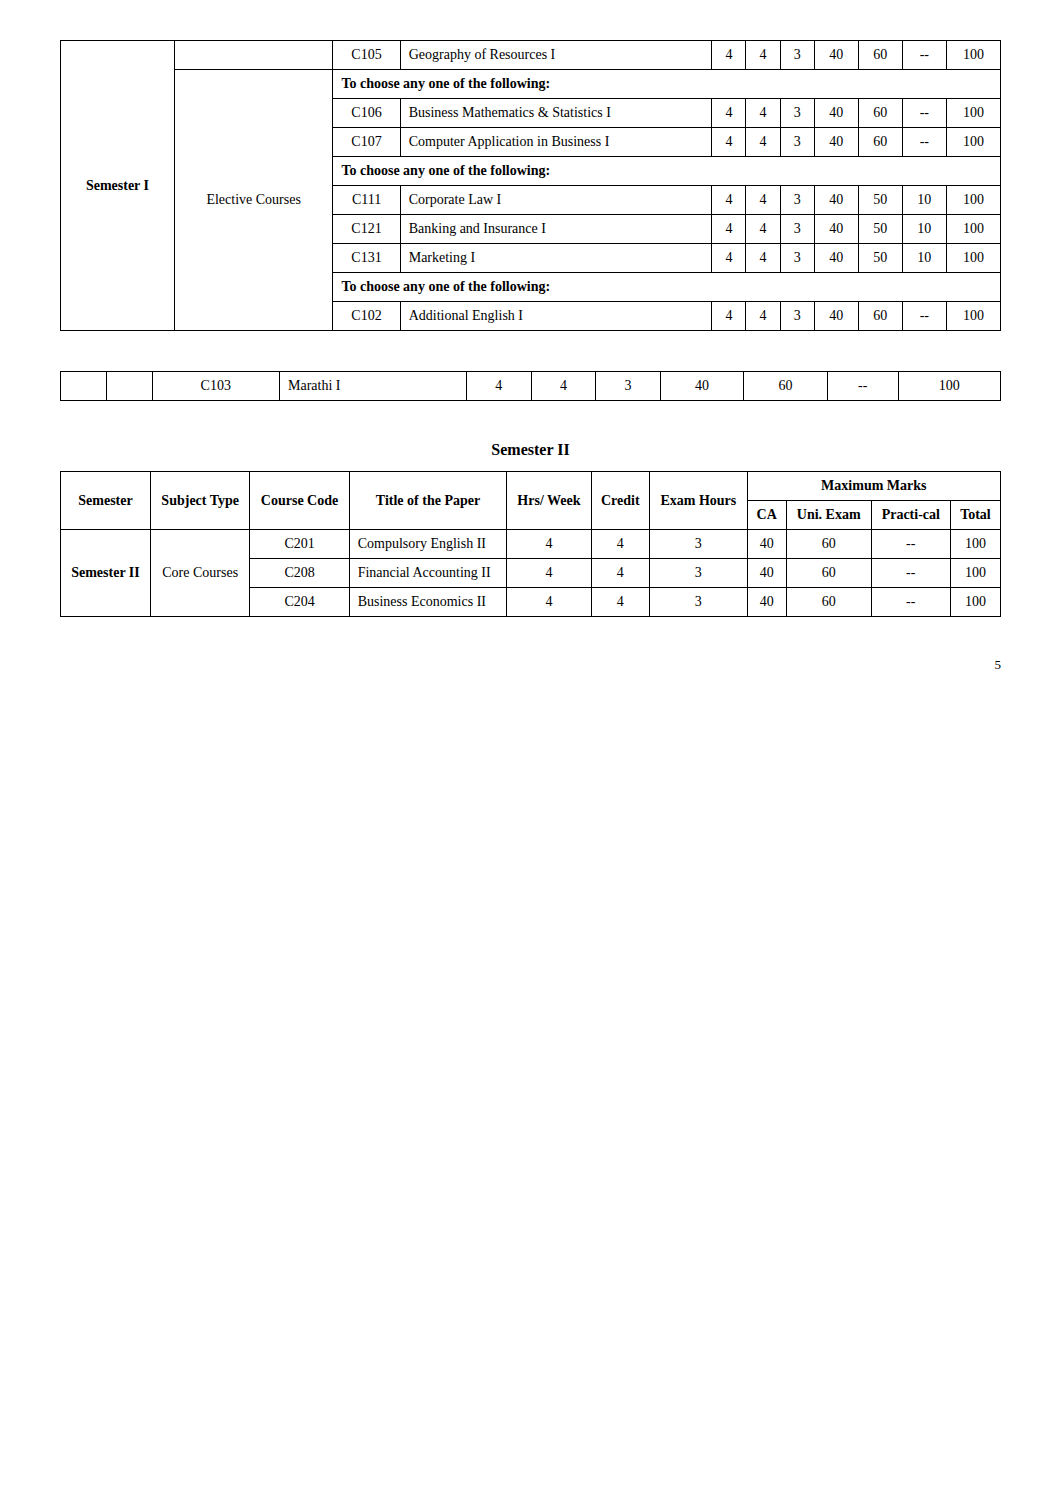| Semester I | | C105 | Geography of Resources I | 4 | 4 | 3 | 40 | 60 | -- | 100 |
| Elective Courses | To choose any one of the following: |
| C106 | Business Mathematics & Statistics I | 4 | 4 | 3 | 40 | 60 | -- | 100 |
| C107 | Computer Application in Business I | 4 | 4 | 3 | 40 | 60 | -- | 100 |
| To choose any one of the following: |
| C111 | Corporate Law I | 4 | 4 | 3 | 40 | 50 | 10 | 100 |
| C121 | Banking and Insurance I | 4 | 4 | 3 | 40 | 50 | 10 | 100 |
| C131 | Marketing I | 4 | 4 | 3 | 40 | 50 | 10 | 100 |
| To choose any one of the following: |
| C102 | Additional English I | 4 | 4 | 3 | 40 | 60 | -- | 100 |
| | | C103 | Marathi I | 4 | 4 | 3 | 40 | 60 | -- | 100 |
Semester II
| Semester | Subject Type | Course Code | Title of the Paper | Hrs/ Week | Credit | Exam Hours | Maximum Marks |
| --- | --- | --- | --- | --- | --- | --- | --- |
| CA | Uni. Exam | Practi-cal | Total |
| Semester II | Core Courses | C201 | Compulsory English II | 4 | 4 | 3 | 40 | 60 | -- | 100 |
| C208 | Financial Accounting II | 4 | 4 | 3 | 40 | 60 | -- | 100 |
| C204 | Business Economics II | 4 | 4 | 3 | 40 | 60 | -- | 100 |
5